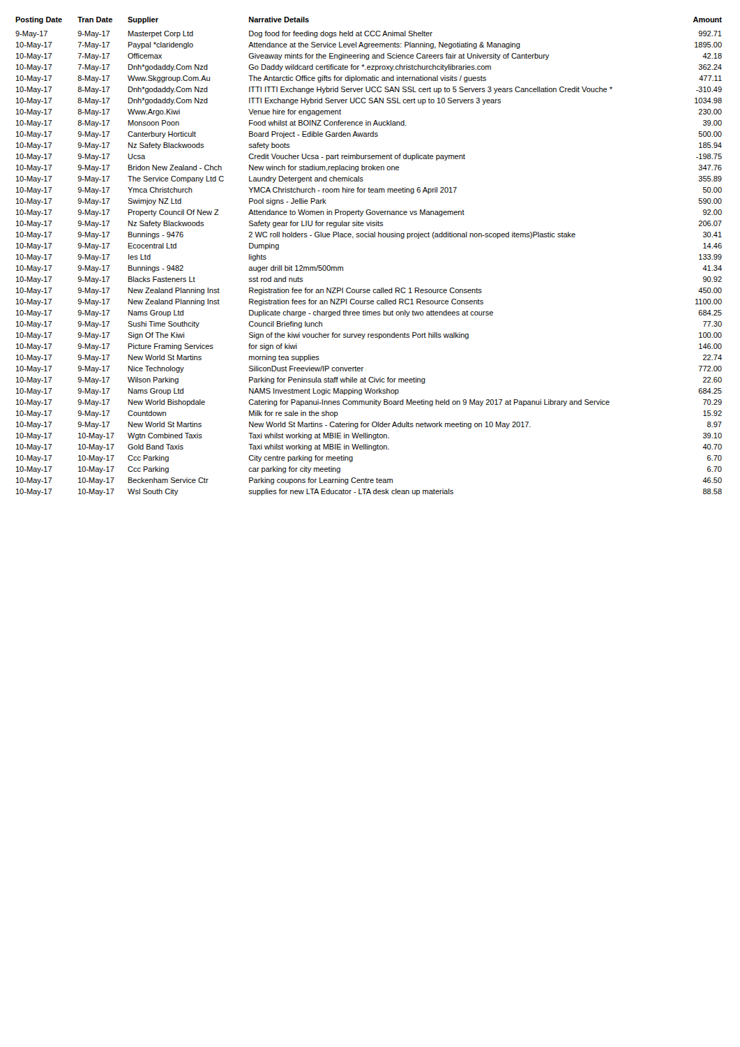| Posting Date | Tran Date | Supplier | Narrative Details | Amount |
| --- | --- | --- | --- | --- |
| 9-May-17 | 9-May-17 | Masterpet Corp Ltd | Dog food for feeding dogs held at CCC Animal Shelter | 992.71 |
| 10-May-17 | 7-May-17 | Paypal *claridenglo | Attendance at the Service Level Agreements: Planning, Negotiating & Managing | 1895.00 |
| 10-May-17 | 7-May-17 | Officemax | Giveaway mints for the Engineering and Science Careers fair at University of Canterbury | 42.18 |
| 10-May-17 | 7-May-17 | Dnh*godaddy.Com Nzd | Go Daddy wildcard certificate for *.ezproxy.christchurchcitylibraries.com | 362.24 |
| 10-May-17 | 8-May-17 | Www.Skggroup.Com.Au | The Antarctic Office gifts for diplomatic and international visits / guests | 477.11 |
| 10-May-17 | 8-May-17 | Dnh*godaddy.Com Nzd | ITTI ITTI Exchange Hybrid Server UCC SAN SSL cert up to 5 Servers 3 years Cancellation Credit Vouche * | -310.49 |
| 10-May-17 | 8-May-17 | Dnh*godaddy.Com Nzd | ITTI Exchange Hybrid Server UCC SAN SSL cert up to 10 Servers 3 years | 1034.98 |
| 10-May-17 | 8-May-17 | Www.Argo.Kiwi | Venue hire for engagement | 230.00 |
| 10-May-17 | 8-May-17 | Monsoon Poon | Food whilst at BOINZ Conference in Auckland. | 39.00 |
| 10-May-17 | 9-May-17 | Canterbury Horticult | Board Project - Edible Garden Awards | 500.00 |
| 10-May-17 | 9-May-17 | Nz Safety Blackwoods | safety boots | 185.94 |
| 10-May-17 | 9-May-17 | Ucsa | Credit Voucher Ucsa - part reimbursement of duplicate payment | -198.75 |
| 10-May-17 | 9-May-17 | Bridon New Zealand - Chch | New winch for stadium,replacing broken one | 347.76 |
| 10-May-17 | 9-May-17 | The Service Company Ltd C | Laundry Detergent and chemicals | 355.89 |
| 10-May-17 | 9-May-17 | Ymca Christchurch | YMCA Christchurch - room hire for team meeting 6 April 2017 | 50.00 |
| 10-May-17 | 9-May-17 | Swimjoy NZ Ltd | Pool signs - Jellie Park | 590.00 |
| 10-May-17 | 9-May-17 | Property Council Of New Z | Attendance to Women in Property Governance vs Management | 92.00 |
| 10-May-17 | 9-May-17 | Nz Safety Blackwoods | Safety gear for LIU for regular site visits | 206.07 |
| 10-May-17 | 9-May-17 | Bunnings - 9476 | 2 WC roll holders - Glue Place, social housing project (additional non-scoped items)Plastic stake | 30.41 |
| 10-May-17 | 9-May-17 | Ecocentral Ltd | Dumping | 14.46 |
| 10-May-17 | 9-May-17 | Ies Ltd | lights | 133.99 |
| 10-May-17 | 9-May-17 | Bunnings - 9482 | auger drill bit 12mm/500mm | 41.34 |
| 10-May-17 | 9-May-17 | Blacks Fasteners Lt | sst rod and nuts | 90.92 |
| 10-May-17 | 9-May-17 | New Zealand Planning Inst | Registration fee for an NZPI Course called RC 1 Resource Consents | 450.00 |
| 10-May-17 | 9-May-17 | New Zealand Planning Inst | Registration fees for an NZPI Course called RC1 Resource Consents | 1100.00 |
| 10-May-17 | 9-May-17 | Nams Group Ltd | Duplicate charge - charged three times but only two attendees at course | 684.25 |
| 10-May-17 | 9-May-17 | Sushi Time Southcity | Council Briefing lunch | 77.30 |
| 10-May-17 | 9-May-17 | Sign Of The Kiwi | Sign of the kiwi voucher for survey respondents Port hills walking | 100.00 |
| 10-May-17 | 9-May-17 | Picture Framing Services | for sign of kiwi | 146.00 |
| 10-May-17 | 9-May-17 | New World St Martins | morning tea supplies | 22.74 |
| 10-May-17 | 9-May-17 | Nice Technology | SiliconDust Freeview/IP converter | 772.00 |
| 10-May-17 | 9-May-17 | Wilson Parking | Parking for Peninsula staff while at Civic for meeting | 22.60 |
| 10-May-17 | 9-May-17 | Nams Group Ltd | NAMS Investment Logic Mapping Workshop | 684.25 |
| 10-May-17 | 9-May-17 | New World Bishopdale | Catering for Papanui-Innes Community Board Meeting held on 9 May 2017 at Papanui Library and Service | 70.29 |
| 10-May-17 | 9-May-17 | Countdown | Milk for re sale in the shop | 15.92 |
| 10-May-17 | 9-May-17 | New World St Martins | New World St Martins - Catering for Older Adults network meeting on 10 May 2017. | 8.97 |
| 10-May-17 | 10-May-17 | Wgtn Combined Taxis | Taxi whilst working at MBIE in Wellington. | 39.10 |
| 10-May-17 | 10-May-17 | Gold Band Taxis | Taxi whilst working at MBIE in Wellington. | 40.70 |
| 10-May-17 | 10-May-17 | Ccc Parking | City centre parking for meeting | 6.70 |
| 10-May-17 | 10-May-17 | Ccc Parking | car parking for city meeting | 6.70 |
| 10-May-17 | 10-May-17 | Beckenham Service Ctr | Parking coupons for Learning Centre team | 46.50 |
| 10-May-17 | 10-May-17 | Wsl South City | supplies for new LTA Educator - LTA desk clean up materials | 88.58 |